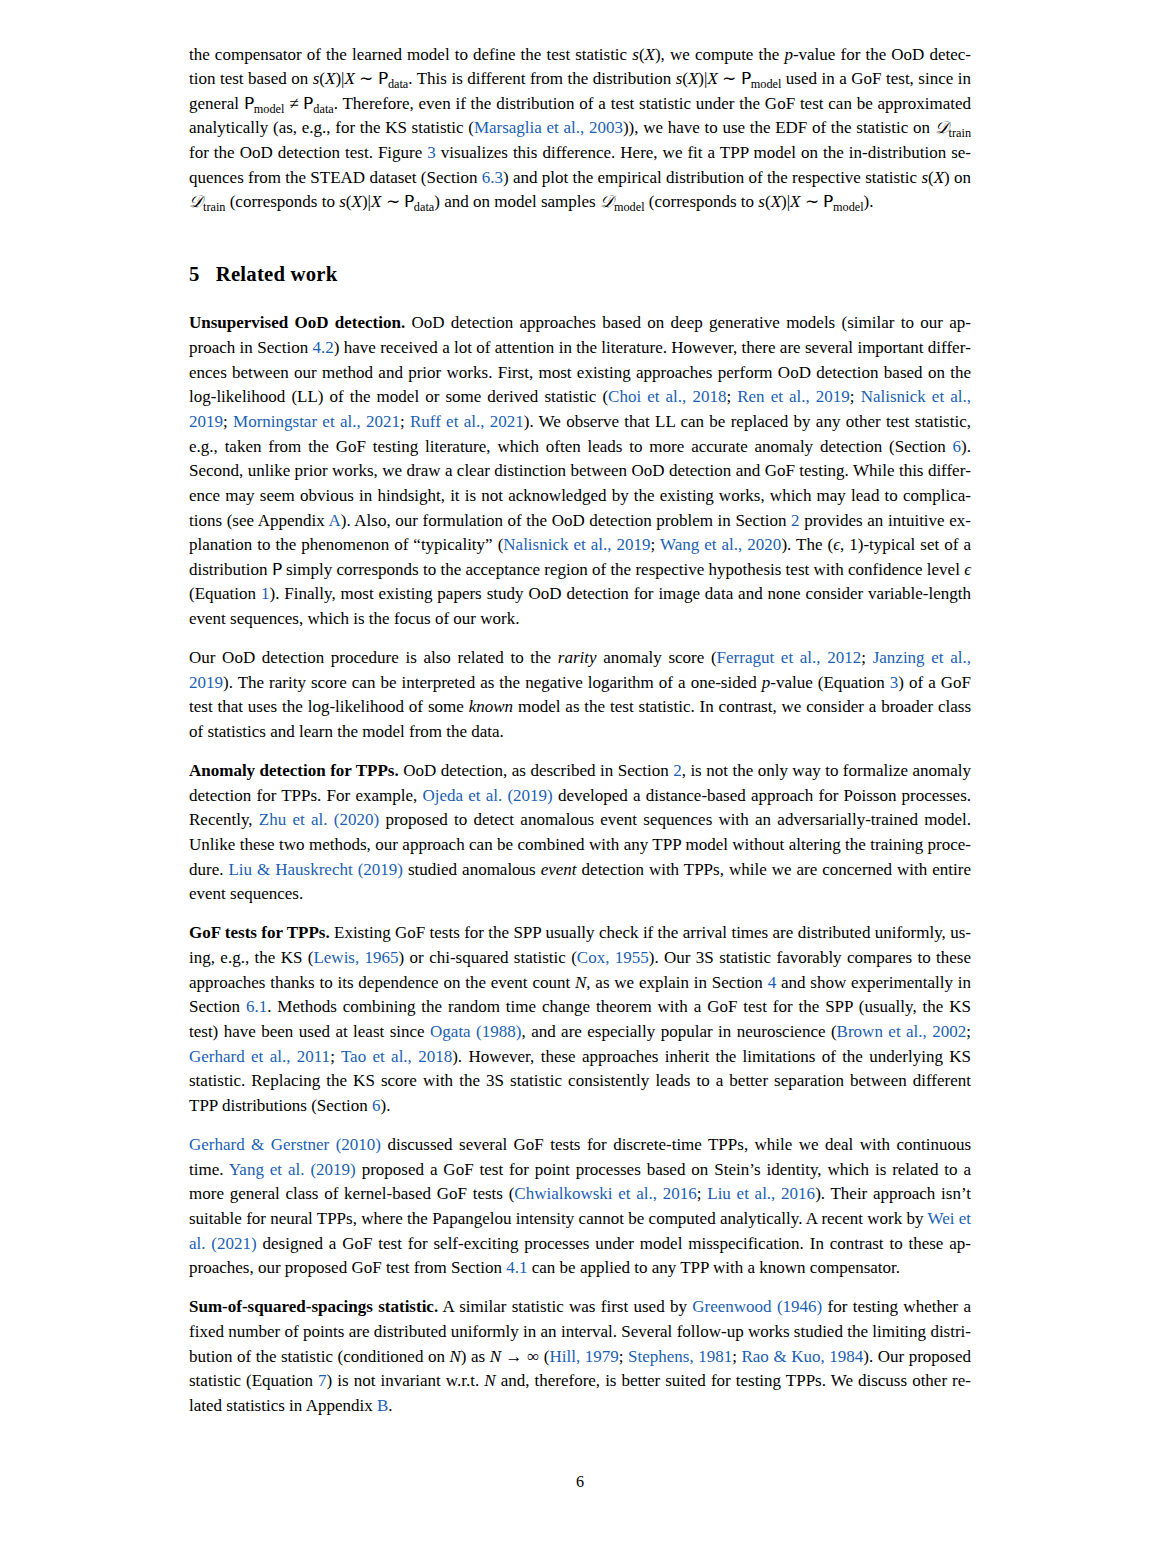the compensator of the learned model to define the test statistic s(X), we compute the p-value for the OoD detection test based on s(X)|X ∼ 𝖯data. This is different from the distribution s(X)|X ∼ 𝖯model used in a GoF test, since in general 𝖯model ≠ 𝖯data. Therefore, even if the distribution of a test statistic under the GoF test can be approximated analytically (as, e.g., for the KS statistic (Marsaglia et al., 2003)), we have to use the EDF of the statistic on 𝒟train for the OoD detection test. Figure 3 visualizes this difference. Here, we fit a TPP model on the in-distribution sequences from the STEAD dataset (Section 6.3) and plot the empirical distribution of the respective statistic s(X) on 𝒟train (corresponds to s(X)|X ∼ 𝖯data) and on model samples 𝒟model (corresponds to s(X)|X ∼ 𝖯model).
5 Related work
Unsupervised OoD detection. OoD detection approaches based on deep generative models (similar to our approach in Section 4.2) have received a lot of attention in the literature. However, there are several important differences between our method and prior works. First, most existing approaches perform OoD detection based on the log-likelihood (LL) of the model or some derived statistic (Choi et al., 2018; Ren et al., 2019; Nalisnick et al., 2019; Morningstar et al., 2021; Ruff et al., 2021). We observe that LL can be replaced by any other test statistic, e.g., taken from the GoF testing literature, which often leads to more accurate anomaly detection (Section 6). Second, unlike prior works, we draw a clear distinction between OoD detection and GoF testing. While this difference may seem obvious in hindsight, it is not acknowledged by the existing works, which may lead to complications (see Appendix A). Also, our formulation of the OoD detection problem in Section 2 provides an intuitive explanation to the phenomenon of “typicality” (Nalisnick et al., 2019; Wang et al., 2020). The (ϵ, 1)-typical set of a distribution 𝖯 simply corresponds to the acceptance region of the respective hypothesis test with confidence level ϵ (Equation 1). Finally, most existing papers study OoD detection for image data and none consider variable-length event sequences, which is the focus of our work.
Our OoD detection procedure is also related to the rarity anomaly score (Ferragut et al., 2012; Janzing et al., 2019). The rarity score can be interpreted as the negative logarithm of a one-sided p-value (Equation 3) of a GoF test that uses the log-likelihood of some known model as the test statistic. In contrast, we consider a broader class of statistics and learn the model from the data.
Anomaly detection for TPPs. OoD detection, as described in Section 2, is not the only way to formalize anomaly detection for TPPs. For example, Ojeda et al. (2019) developed a distance-based approach for Poisson processes. Recently, Zhu et al. (2020) proposed to detect anomalous event sequences with an adversarially-trained model. Unlike these two methods, our approach can be combined with any TPP model without altering the training procedure. Liu & Hauskrecht (2019) studied anomalous event detection with TPPs, while we are concerned with entire event sequences.
GoF tests for TPPs. Existing GoF tests for the SPP usually check if the arrival times are distributed uniformly, using, e.g., the KS (Lewis, 1965) or chi-squared statistic (Cox, 1955). Our 3S statistic favorably compares to these approaches thanks to its dependence on the event count N, as we explain in Section 4 and show experimentally in Section 6.1. Methods combining the random time change theorem with a GoF test for the SPP (usually, the KS test) have been used at least since Ogata (1988), and are especially popular in neuroscience (Brown et al., 2002; Gerhard et al., 2011; Tao et al., 2018). However, these approaches inherit the limitations of the underlying KS statistic. Replacing the KS score with the 3S statistic consistently leads to a better separation between different TPP distributions (Section 6).
Gerhard & Gerstner (2010) discussed several GoF tests for discrete-time TPPs, while we deal with continuous time. Yang et al. (2019) proposed a GoF test for point processes based on Stein’s identity, which is related to a more general class of kernel-based GoF tests (Chwialkowski et al., 2016; Liu et al., 2016). Their approach isn’t suitable for neural TPPs, where the Papangelou intensity cannot be computed analytically. A recent work by Wei et al. (2021) designed a GoF test for self-exciting processes under model misspecification. In contrast to these approaches, our proposed GoF test from Section 4.1 can be applied to any TPP with a known compensator.
Sum-of-squared-spacings statistic. A similar statistic was first used by Greenwood (1946) for testing whether a fixed number of points are distributed uniformly in an interval. Several follow-up works studied the limiting distribution of the statistic (conditioned on N) as N → ∞ (Hill, 1979; Stephens, 1981; Rao & Kuo, 1984). Our proposed statistic (Equation 7) is not invariant w.r.t. N and, therefore, is better suited for testing TPPs. We discuss other related statistics in Appendix B.
6